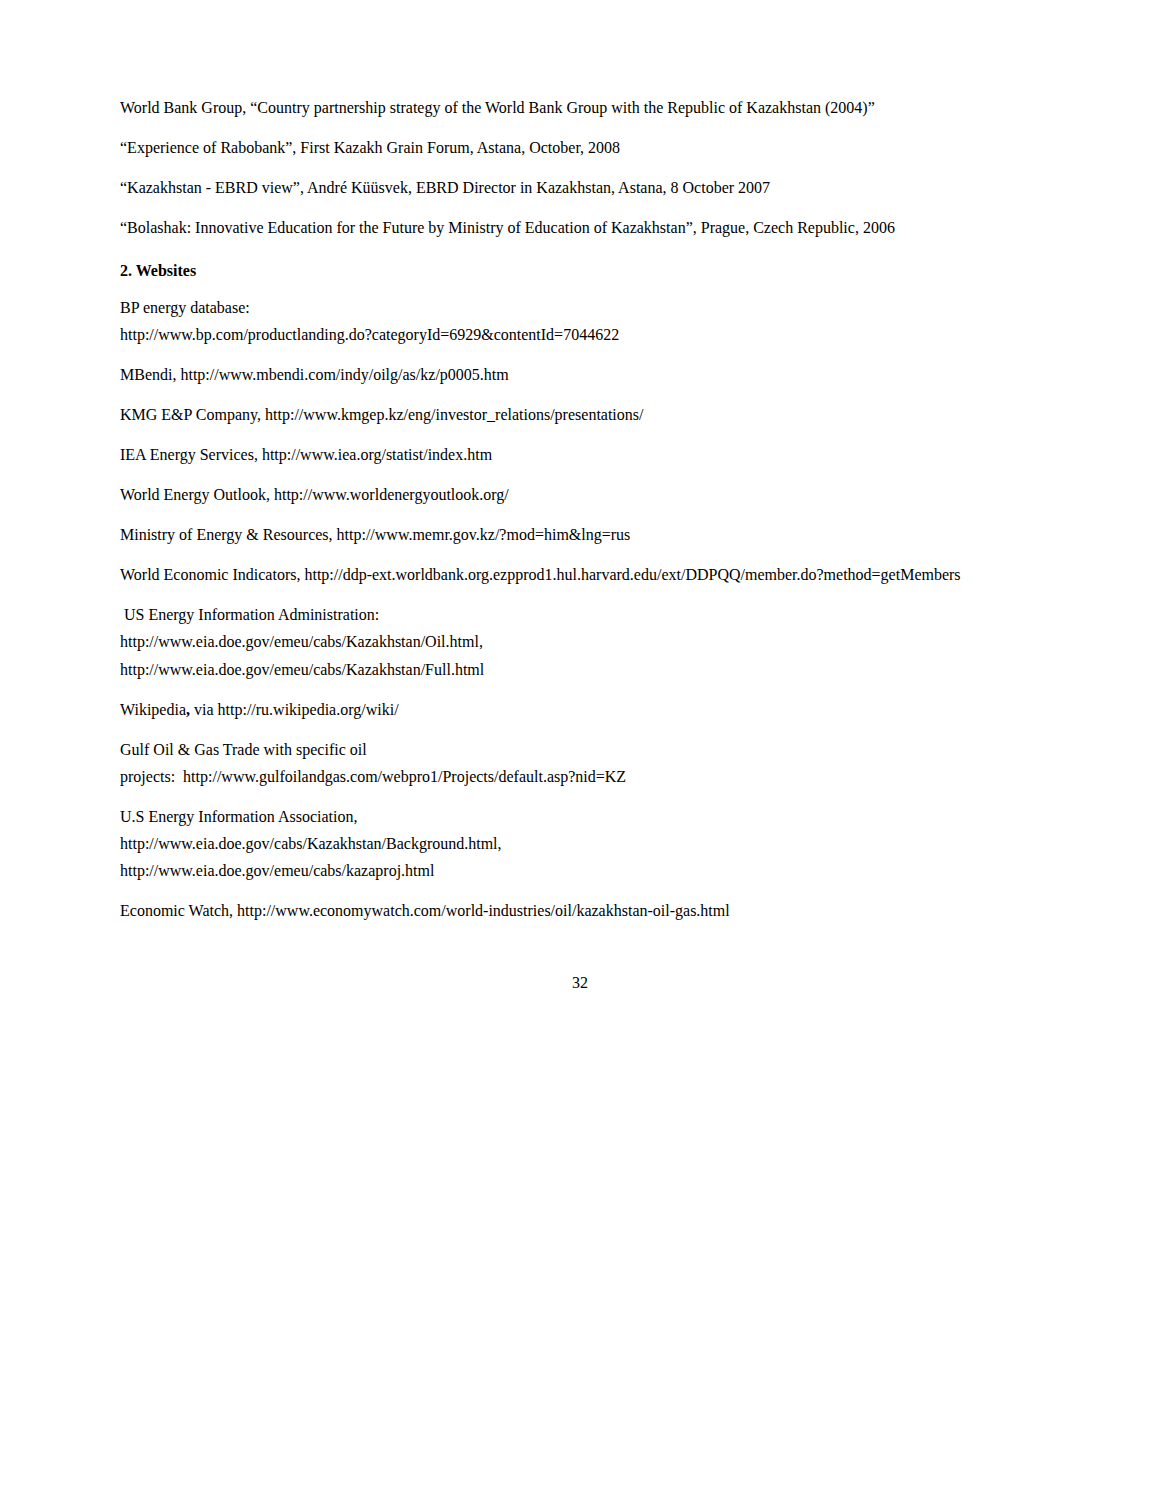World Bank Group, “Country partnership strategy of the World Bank Group with the Republic of Kazakhstan (2004)”
“Experience of Rabobank”, First Kazakh Grain Forum, Astana, October, 2008
“Kazakhstan - EBRD view”, André Küüsvek, EBRD Director in Kazakhstan, Astana, 8 October 2007
“Bolashak: Innovative Education for the Future by Ministry of Education of Kazakhstan”, Prague, Czech Republic, 2006
2. Websites
BP energy database:
http://www.bp.com/productlanding.do?categoryId=6929&contentId=7044622
MBendi, http://www.mbendi.com/indy/oilg/as/kz/p0005.htm
KMG E&P Company, http://www.kmgep.kz/eng/investor_relations/presentations/
IEA Energy Services, http://www.iea.org/statist/index.htm
World Energy Outlook, http://www.worldenergyoutlook.org/
Ministry of Energy & Resources, http://www.memr.gov.kz/?mod=him&lng=rus
World Economic Indicators, http://ddp-ext.worldbank.org.ezpprod1.hul.harvard.edu/ext/DDPQQ/member.do?method=getMembers
US Energy Information Administration:
http://www.eia.doe.gov/emeu/cabs/Kazakhstan/Oil.html,
http://www.eia.doe.gov/emeu/cabs/Kazakhstan/Full.html
Wikipedia, via http://ru.wikipedia.org/wiki/
Gulf Oil & Gas Trade with specific oil
projects: http://www.gulfoilandgas.com/webpro1/Projects/default.asp?nid=KZ
U.S Energy Information Association,
http://www.eia.doe.gov/cabs/Kazakhstan/Background.html,
http://www.eia.doe.gov/emeu/cabs/kazaproj.html
Economic Watch, http://www.economywatch.com/world-industries/oil/kazakhstan-oil-gas.html
32